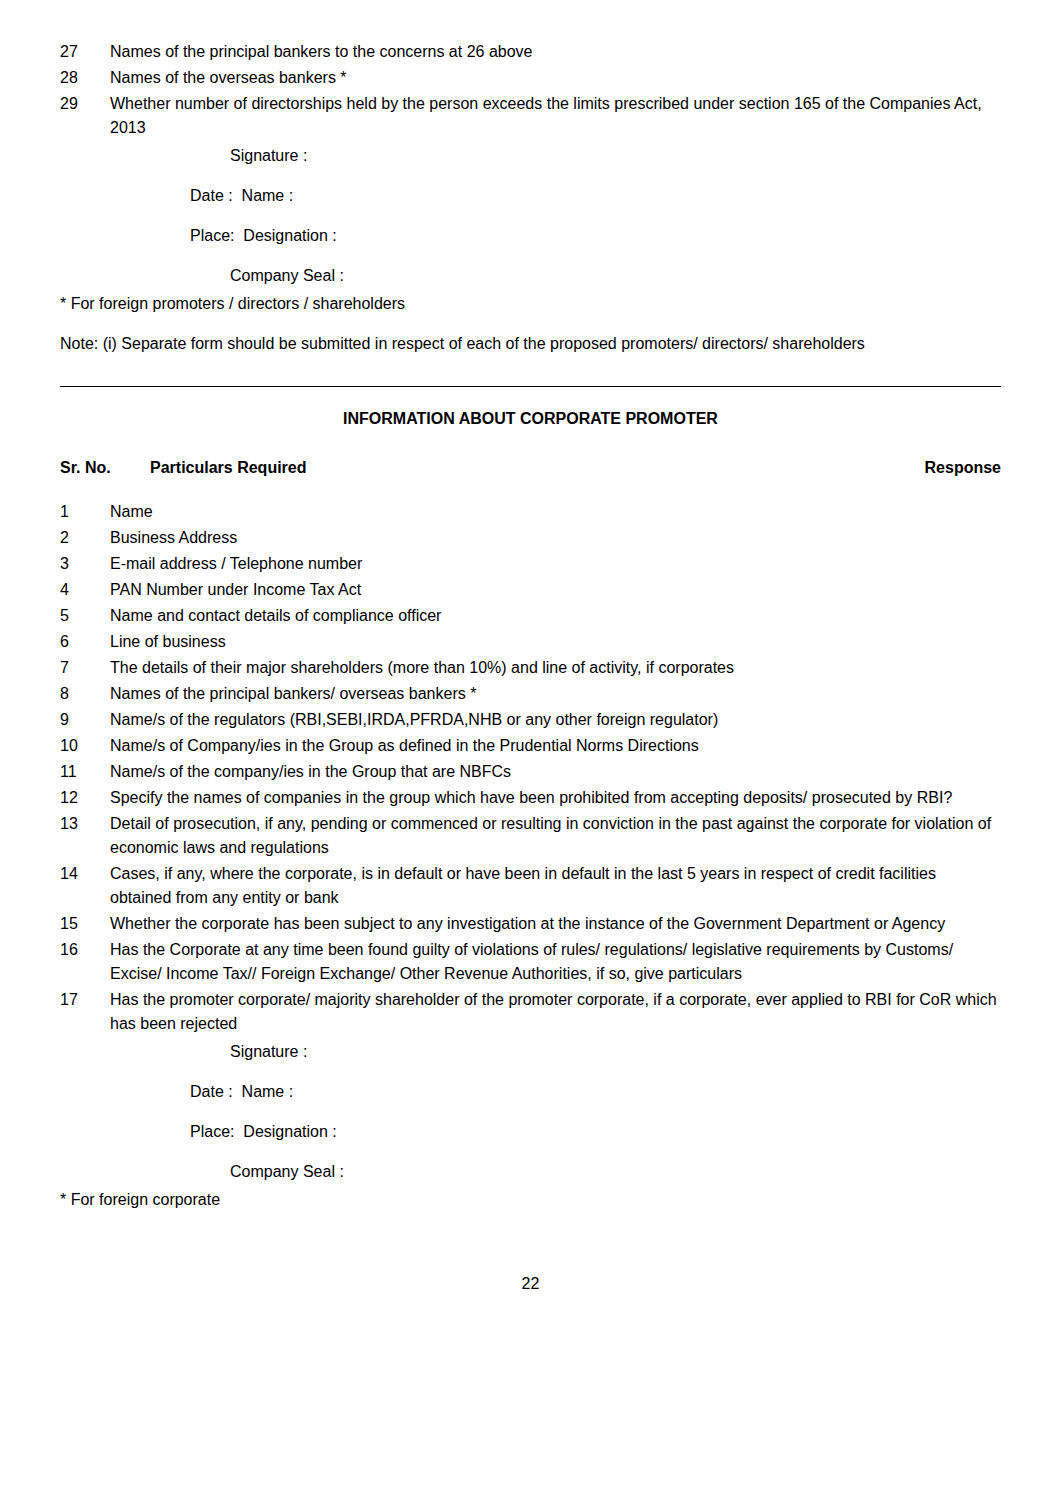27
Names of the principal bankers to the concerns at 26 above
28
Names of the overseas bankers *
29
Whether number of directorships held by the person exceeds the limits prescribed under section 165 of the Companies Act, 2013
Signature :
Date : Name :
Place: Designation :
Company Seal :
* For foreign promoters / directors / shareholders
Note: (i) Separate form should be submitted in respect of each of the proposed promoters/ directors/ shareholders
INFORMATION ABOUT CORPORATE PROMOTER
Sr. No.
Particulars Required
Response
1
Name
2
Business Address
3
E-mail address / Telephone number
4
PAN Number under Income Tax Act
5
Name and contact details of compliance officer
6
Line of business
7
The details of their major shareholders (more than 10%) and line of activity, if corporates
8
Names of the principal bankers/ overseas bankers *
9
Name/s of the regulators (RBI,SEBI,IRDA,PFRDA,NHB or any other foreign regulator)
10
Name/s of Company/ies in the Group as defined in the Prudential Norms Directions
11
Name/s of the company/ies in the Group that are NBFCs
12
Specify the names of companies in the group which have been prohibited from accepting deposits/ prosecuted by RBI?
13
Detail of prosecution, if any, pending or commenced or resulting in conviction in the past against the corporate for violation of economic laws and regulations
14
Cases, if any, where the corporate, is in default or have been in default in the last 5 years in respect of credit facilities obtained from any entity or bank
15
Whether the corporate has been subject to any investigation at the instance of the Government Department or Agency
16
Has the Corporate at any time been found guilty of violations of rules/ regulations/ legislative requirements by Customs/ Excise/ Income Tax// Foreign Exchange/ Other Revenue Authorities, if so, give particulars
17
Has the promoter corporate/ majority shareholder of the promoter corporate, if a corporate, ever applied to RBI for CoR which has been rejected
Signature :
Date : Name :
Place: Designation :
Company Seal :
* For foreign corporate
22